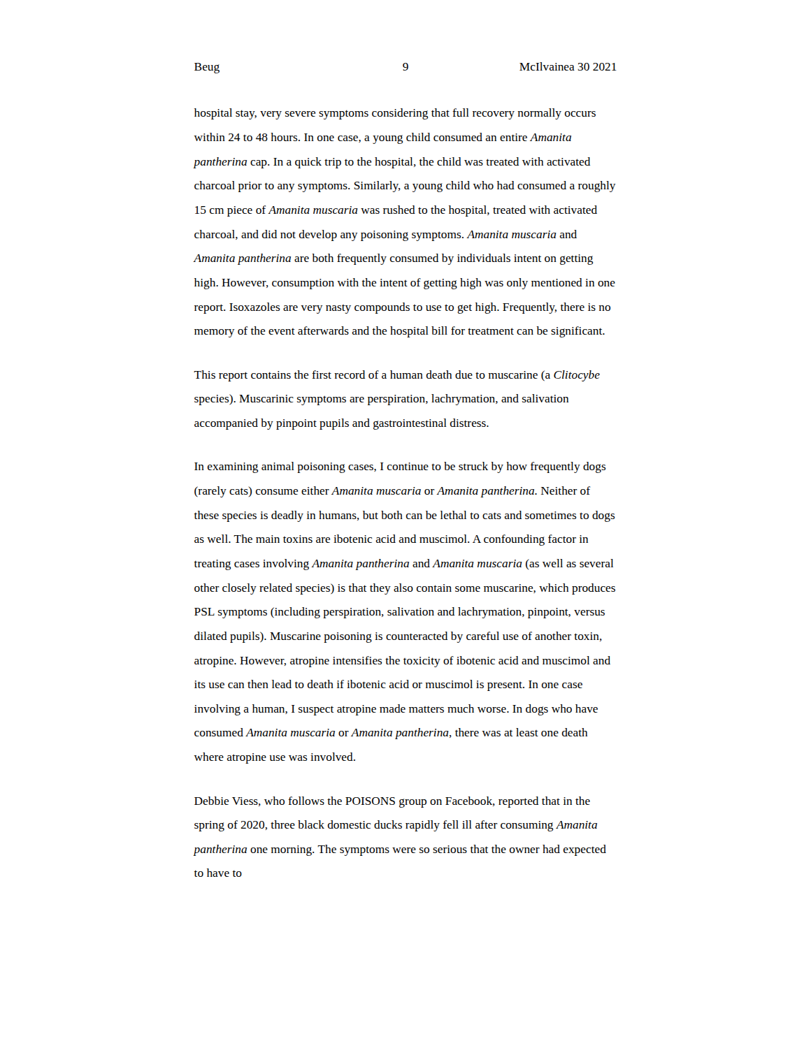Beug
9
McIlvainea 30 2021
hospital stay, very severe symptoms considering that full recovery normally occurs within 24 to 48 hours. In one case, a young child consumed an entire Amanita pantherina cap. In a quick trip to the hospital, the child was treated with activated charcoal prior to any symptoms. Similarly, a young child who had consumed a roughly 15 cm piece of Amanita muscaria was rushed to the hospital, treated with activated charcoal, and did not develop any poisoning symptoms. Amanita muscaria and Amanita pantherina are both frequently consumed by individuals intent on getting high. However, consumption with the intent of getting high was only mentioned in one report. Isoxazoles are very nasty compounds to use to get high. Frequently, there is no memory of the event afterwards and the hospital bill for treatment can be significant.
This report contains the first record of a human death due to muscarine (a Clitocybe species). Muscarinic symptoms are perspiration, lachrymation, and salivation accompanied by pinpoint pupils and gastrointestinal distress.
In examining animal poisoning cases, I continue to be struck by how frequently dogs (rarely cats) consume either Amanita muscaria or Amanita pantherina. Neither of these species is deadly in humans, but both can be lethal to cats and sometimes to dogs as well. The main toxins are ibotenic acid and muscimol. A confounding factor in treating cases involving Amanita pantherina and Amanita muscaria (as well as several other closely related species) is that they also contain some muscarine, which produces PSL symptoms (including perspiration, salivation and lachrymation, pinpoint, versus dilated pupils). Muscarine poisoning is counteracted by careful use of another toxin, atropine. However, atropine intensifies the toxicity of ibotenic acid and muscimol and its use can then lead to death if ibotenic acid or muscimol is present. In one case involving a human, I suspect atropine made matters much worse. In dogs who have consumed Amanita muscaria or Amanita pantherina, there was at least one death where atropine use was involved.
Debbie Viess, who follows the POISONS group on Facebook, reported that in the spring of 2020, three black domestic ducks rapidly fell ill after consuming Amanita pantherina one morning. The symptoms were so serious that the owner had expected to have to